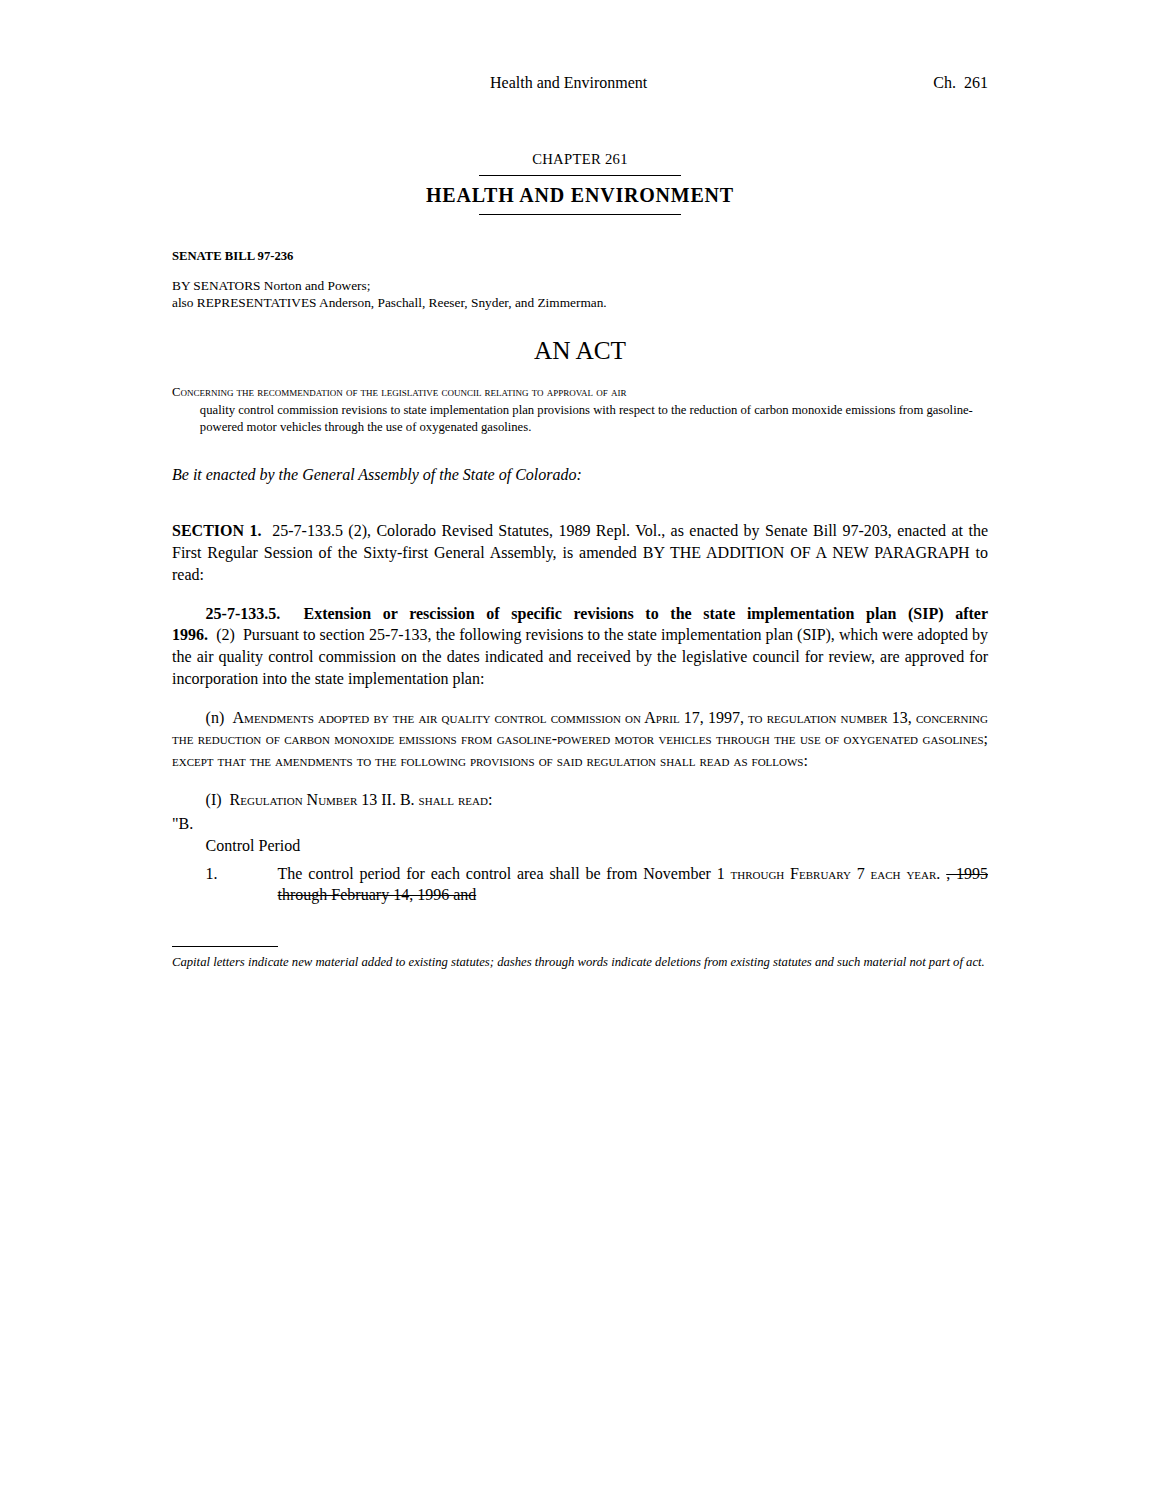Health and Environment
Ch. 261
CHAPTER 261
HEALTH AND ENVIRONMENT
SENATE BILL 97-236
BY SENATORS Norton and Powers;
also REPRESENTATIVES Anderson, Paschall, Reeser, Snyder, and Zimmerman.
AN ACT
Concerning the recommendation of the legislative council relating to approval of air quality control commission revisions to state implementation plan provisions with respect to the reduction of carbon monoxide emissions from gasoline-powered motor vehicles through the use of oxygenated gasolines.
Be it enacted by the General Assembly of the State of Colorado:
SECTION 1. 25-7-133.5 (2), Colorado Revised Statutes, 1989 Repl. Vol., as enacted by Senate Bill 97-203, enacted at the First Regular Session of the Sixty-first General Assembly, is amended BY THE ADDITION OF A NEW PARAGRAPH to read:
25-7-133.5. Extension or rescission of specific revisions to the state implementation plan (SIP) after 1996. (2) Pursuant to section 25-7-133, the following revisions to the state implementation plan (SIP), which were adopted by the air quality control commission on the dates indicated and received by the legislative council for review, are approved for incorporation into the state implementation plan:
(n) Amendments adopted by the air quality control commission on April 17, 1997, to regulation number 13, concerning the reduction of carbon monoxide emissions from gasoline-powered motor vehicles through the use of oxygenated gasolines; except that the amendments to the following provisions of said regulation shall read as follows:
(I) Regulation Number 13 II. B. shall read:
"B.
Control Period
| 1. | The control period for each control area shall be from November 1 through February 7 each year. , 1995 through February 14, 1996 and |
Capital letters indicate new material added to existing statutes; dashes through words indicate deletions from existing statutes and such material not part of act.